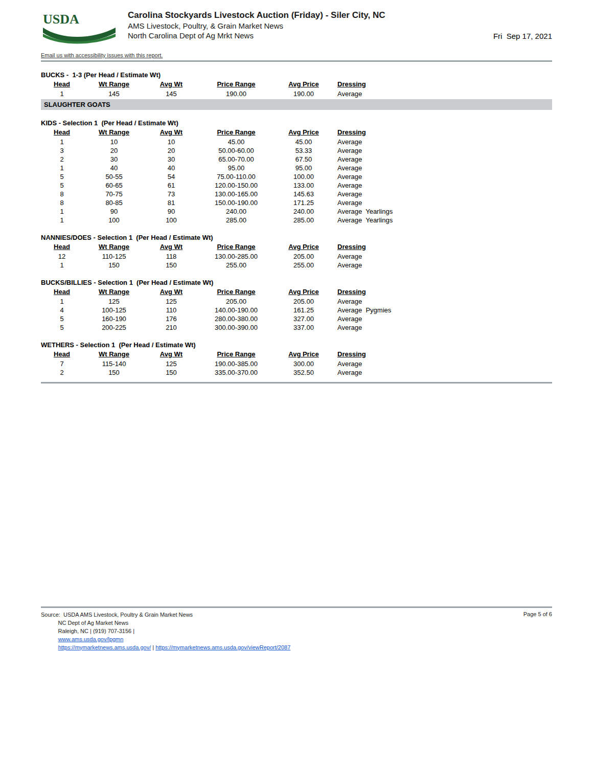USDA
Carolina Stockyards Livestock Auction (Friday) - Siler City, NC
AMS Livestock, Poultry, & Grain Market News
North Carolina Dept of Ag Mrkt News
Fri Sep 17, 2021
Email us with accessibility issues with this report.
BUCKS - 1-3 (Per Head / Estimate Wt)
| Head | Wt Range | Avg Wt | Price Range | Avg Price | Dressing |
| --- | --- | --- | --- | --- | --- |
| 1 | 145 | 145 | 190.00 | 190.00 | Average |
SLAUGHTER GOATS
KIDS - Selection 1 (Per Head / Estimate Wt)
| Head | Wt Range | Avg Wt | Price Range | Avg Price | Dressing |
| --- | --- | --- | --- | --- | --- |
| 1 | 10 | 10 | 45.00 | 45.00 | Average |
| 3 | 20 | 20 | 50.00-60.00 | 53.33 | Average |
| 2 | 30 | 30 | 65.00-70.00 | 67.50 | Average |
| 1 | 40 | 40 | 95.00 | 95.00 | Average |
| 5 | 50-55 | 54 | 75.00-110.00 | 100.00 | Average |
| 5 | 60-65 | 61 | 120.00-150.00 | 133.00 | Average |
| 8 | 70-75 | 73 | 130.00-165.00 | 145.63 | Average |
| 8 | 80-85 | 81 | 150.00-190.00 | 171.25 | Average |
| 1 | 90 | 90 | 240.00 | 240.00 | Average Yearlings |
| 1 | 100 | 100 | 285.00 | 285.00 | Average Yearlings |
NANNIES/DOES - Selection 1 (Per Head / Estimate Wt)
| Head | Wt Range | Avg Wt | Price Range | Avg Price | Dressing |
| --- | --- | --- | --- | --- | --- |
| 12 | 110-125 | 118 | 130.00-285.00 | 205.00 | Average |
| 1 | 150 | 150 | 255.00 | 255.00 | Average |
BUCKS/BILLIES - Selection 1 (Per Head / Estimate Wt)
| Head | Wt Range | Avg Wt | Price Range | Avg Price | Dressing |
| --- | --- | --- | --- | --- | --- |
| 1 | 125 | 125 | 205.00 | 205.00 | Average |
| 4 | 100-125 | 110 | 140.00-190.00 | 161.25 | Average Pygmies |
| 5 | 160-190 | 176 | 280.00-380.00 | 327.00 | Average |
| 5 | 200-225 | 210 | 300.00-390.00 | 337.00 | Average |
WETHERS - Selection 1 (Per Head / Estimate Wt)
| Head | Wt Range | Avg Wt | Price Range | Avg Price | Dressing |
| --- | --- | --- | --- | --- | --- |
| 7 | 115-140 | 125 | 190.00-385.00 | 300.00 | Average |
| 2 | 150 | 150 | 335.00-370.00 | 352.50 | Average |
Source: USDA AMS Livestock, Poultry & Grain Market News
NC Dept of Ag Market News
Raleigh, NC | (919) 707-3156 |
www.ams.usda.gov/lpgmn
https://mymarketnews.ams.usda.gov/ | https://mymarketnews.ams.usda.gov/viewReport/2087
Page 5 of 6